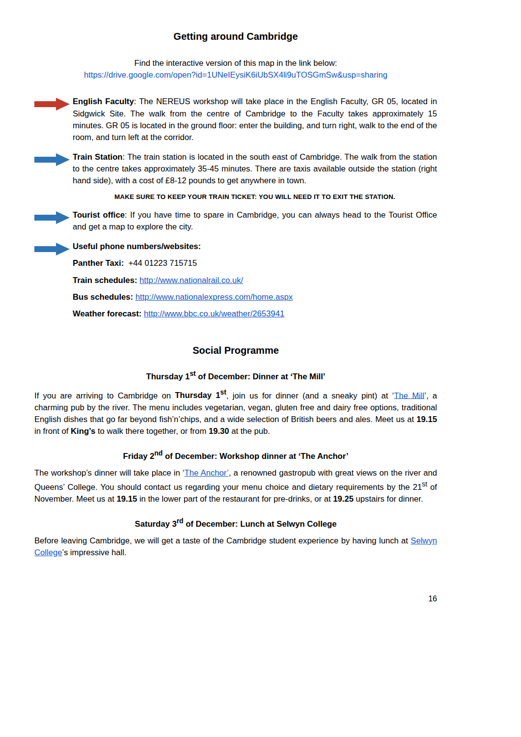Getting around Cambridge
Find the interactive version of this map in the link below:
https://drive.google.com/open?id=1UNeIEysiK6iUbSX4li9uTOSGmSw&usp=sharing
English Faculty: The NEREUS workshop will take place in the English Faculty, GR 05, located in Sidgwick Site. The walk from the centre of Cambridge to the Faculty takes approximately 15 minutes. GR 05 is located in the ground floor: enter the building, and turn right, walk to the end of the room, and turn left at the corridor.
Train Station: The train station is located in the south east of Cambridge. The walk from the station to the centre takes approximately 35-45 minutes. There are taxis available outside the station (right hand side), with a cost of £8-12 pounds to get anywhere in town.
MAKE SURE TO KEEP YOUR TRAIN TICKET: YOU WILL NEED IT TO EXIT THE STATION.
Tourist office: If you have time to spare in Cambridge, you can always head to the Tourist Office and get a map to explore the city.
Useful phone numbers/websites:
Panther Taxi: +44 01223 715715
Train schedules: http://www.nationalrail.co.uk/
Bus schedules: http://www.nationalexpress.com/home.aspx
Weather forecast: http://www.bbc.co.uk/weather/2653941
Social Programme
Thursday 1st of December: Dinner at ‘The Mill’
If you are arriving to Cambridge on Thursday 1st, join us for dinner (and a sneaky pint) at ‘The Mill’, a charming pub by the river. The menu includes vegetarian, vegan, gluten free and dairy free options, traditional English dishes that go far beyond fish’n’chips, and a wide selection of British beers and ales. Meet us at 19.15 in front of King’s to walk there together, or from 19.30 at the pub.
Friday 2nd of December: Workshop dinner at ‘The Anchor’
The workshop’s dinner will take place in ‘The Anchor’, a renowned gastropub with great views on the river and Queens’ College. You should contact us regarding your menu choice and dietary requirements by the 21st of November. Meet us at 19.15 in the lower part of the restaurant for pre-drinks, or at 19.25 upstairs for dinner.
Saturday 3rd of December: Lunch at Selwyn College
Before leaving Cambridge, we will get a taste of the Cambridge student experience by having lunch at Selwyn College’s impressive hall.
16